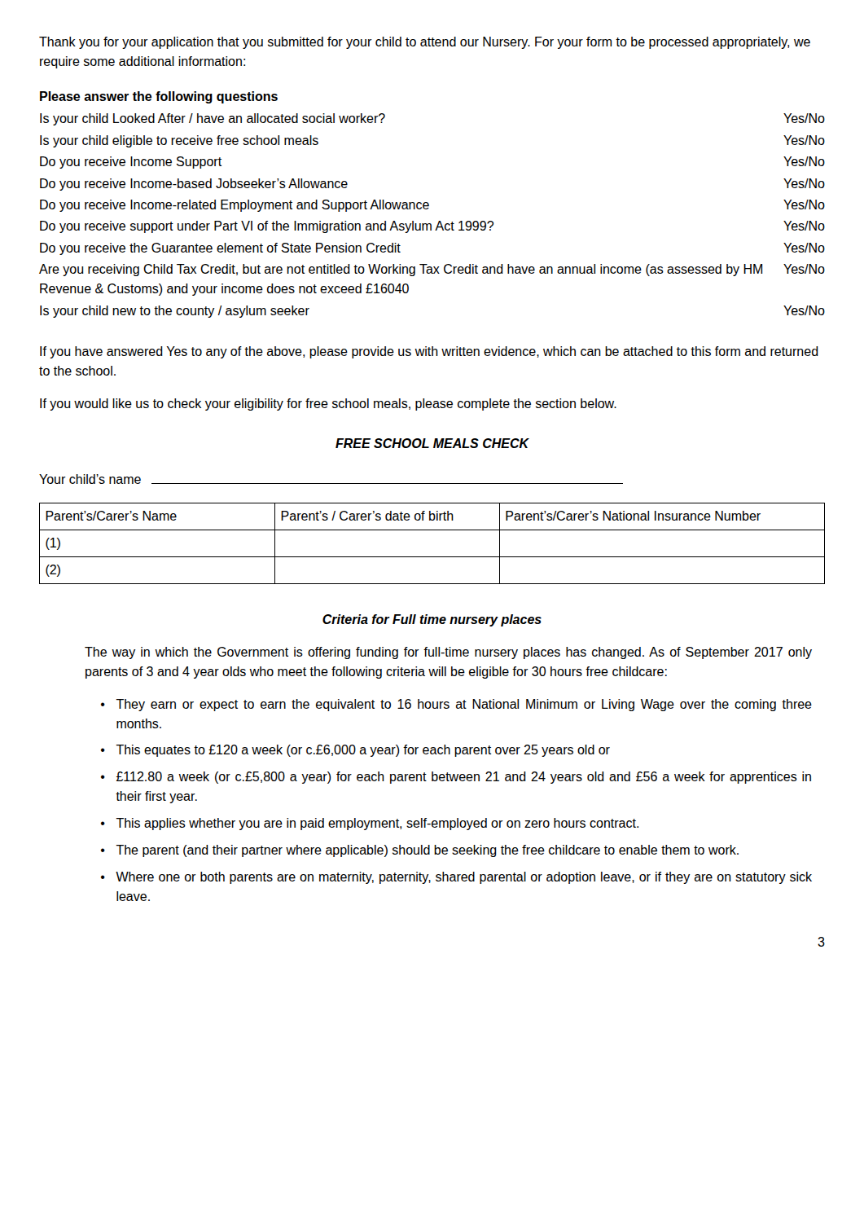Thank you for your application that you submitted for your child to attend our Nursery. For your form to be processed appropriately, we require some additional information:
Please answer the following questions
| Is your child Looked After / have an allocated social worker? | Yes/No |
| Is your child eligible to receive free school meals | Yes/No |
| Do you receive Income Support | Yes/No |
| Do you receive Income-based Jobseeker’s Allowance | Yes/No |
| Do you receive Income-related Employment and Support Allowance | Yes/No |
| Do you receive support under Part VI of the Immigration and Asylum Act 1999? | Yes/No |
| Do you receive the Guarantee element of State Pension Credit | Yes/No |
| Are you receiving Child Tax Credit, but are not entitled to Working Tax Credit and have an annual income (as assessed by HM Revenue & Customs) and your income does not exceed £16040 | Yes/No |
| Is your child new to the county / asylum seeker | Yes/No |
If you have answered Yes to any of the above, please provide us with written evidence, which can be attached to this form and returned to the school.
If you would like us to check your eligibility for free school meals, please complete the section below.
FREE SCHOOL MEALS CHECK
Your child’s name
| Parent’s/Carer’s Name | Parent’s / Carer’s date of birth | Parent’s/Carer’s National Insurance Number |
| --- | --- | --- |
| (1) | | |
| (2) | | |
Criteria for Full time nursery places
The way in which the Government is offering funding for full-time nursery places has changed. As of September 2017 only parents of 3 and 4 year olds who meet the following criteria will be eligible for 30 hours free childcare:
They earn or expect to earn the equivalent to 16 hours at National Minimum or Living Wage over the coming three months.
This equates to £120 a week (or c.£6,000 a year) for each parent over 25 years old or
£112.80 a week (or c.£5,800 a year) for each parent between 21 and 24 years old and £56 a week for apprentices in their first year.
This applies whether you are in paid employment, self-employed or on zero hours contract.
The parent (and their partner where applicable) should be seeking the free childcare to enable them to work.
Where one or both parents are on maternity, paternity, shared parental or adoption leave, or if they are on statutory sick leave.
3